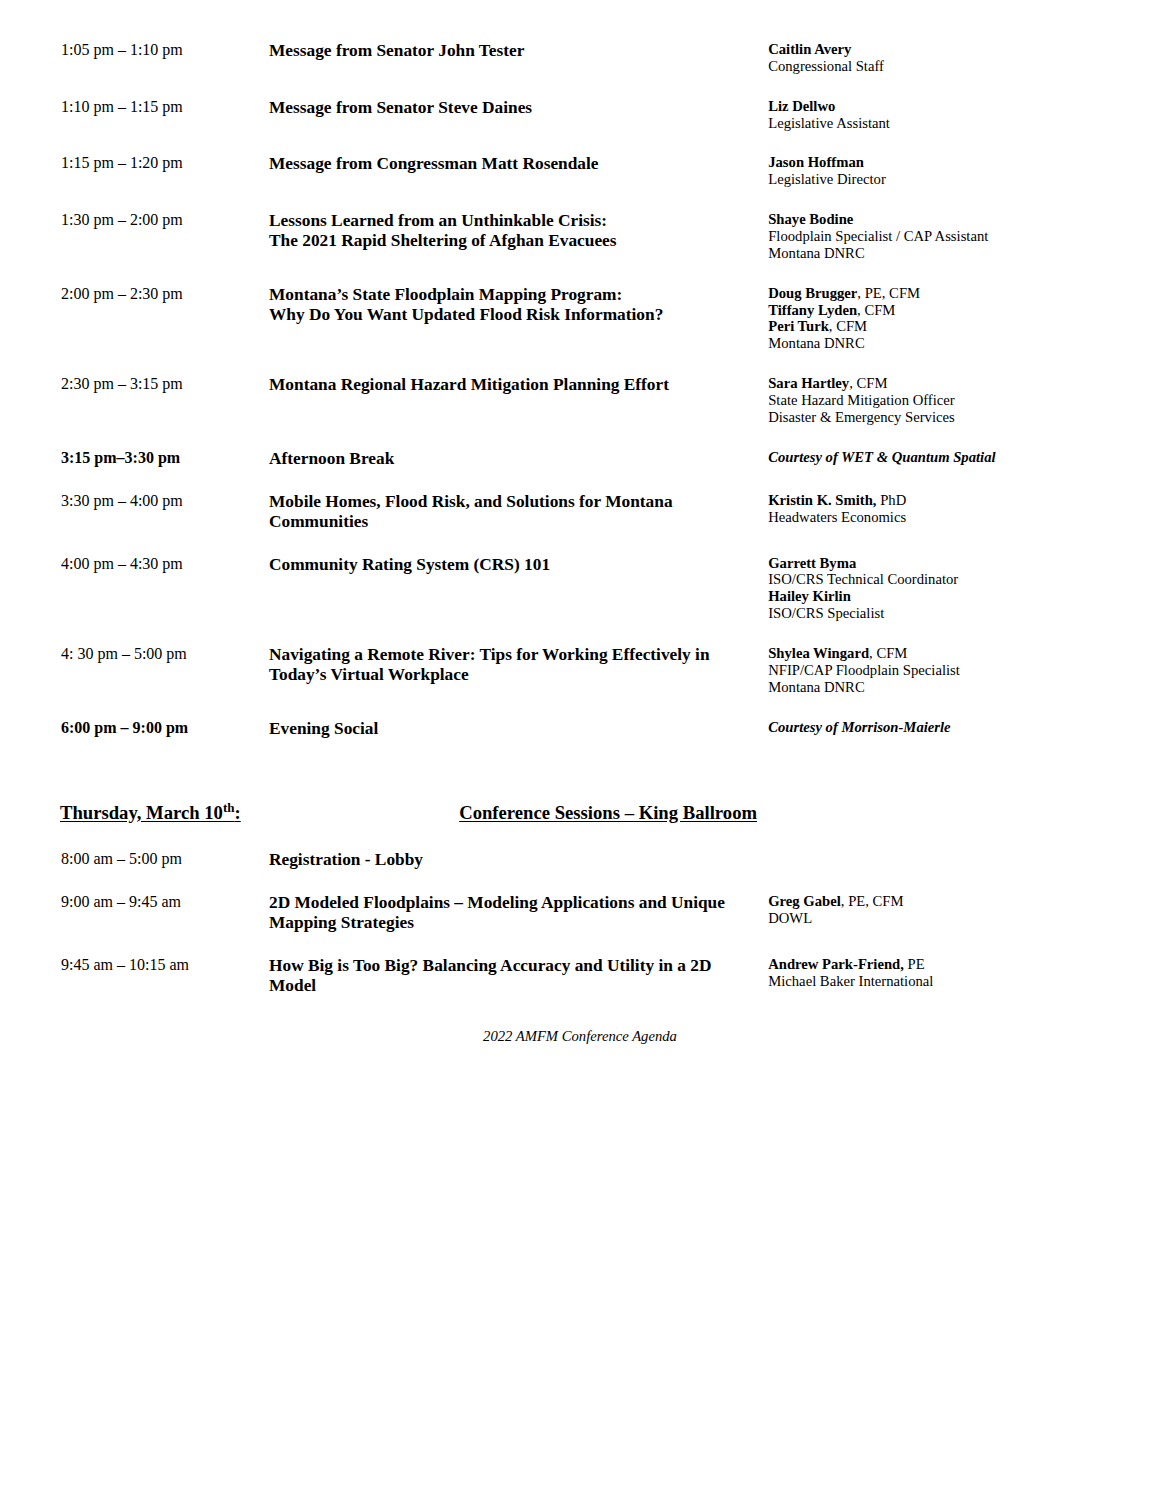| 1:05 pm – 1:10 pm | Message from Senator John Tester | Caitlin Avery Congressional Staff |
| 1:10 pm – 1:15 pm | Message from Senator Steve Daines | Liz Dellwo Legislative Assistant |
| 1:15 pm – 1:20 pm | Message from Congressman Matt Rosendale | Jason Hoffman Legislative Director |
| 1:30 pm – 2:00 pm | Lessons Learned from an Unthinkable Crisis: The 2021 Rapid Sheltering of Afghan Evacuees | Shaye Bodine Floodplain Specialist / CAP Assistant Montana DNRC |
| 2:00 pm – 2:30 pm | Montana’s State Floodplain Mapping Program: Why Do You Want Updated Flood Risk Information? | Doug Brugger , PE, CFM Tiffany Lyden , CFM Peri Turk , CFM Montana DNRC |
| 2:30 pm – 3:15 pm | Montana Regional Hazard Mitigation Planning Effort | Sara Hartley , CFM State Hazard Mitigation Officer Disaster & Emergency Services |
| 3:15 pm–3:30 pm | Afternoon Break | Courtesy of WET & Quantum Spatial |
| 3:30 pm – 4:00 pm | Mobile Homes, Flood Risk, and Solutions for Montana Communities | Kristin K. Smith, PhD Headwaters Economics |
| 4:00 pm – 4:30 pm | Community Rating System (CRS) 101 | Garrett Byma ISO/CRS Technical Coordinator Hailey Kirlin ISO/CRS Specialist |
| 4: 30 pm – 5:00 pm | Navigating a Remote River: Tips for Working Effectively in Today’s Virtual Workplace | Shylea Wingard , CFM NFIP/CAP Floodplain Specialist Montana DNRC |
| 6:00 pm – 9:00 pm | Evening Social | Courtesy of Morrison-Maierle |
Thursday, March 10th: Conference Sessions – King Ballroom
| 8:00 am – 5:00 pm | Registration - Lobby | |
| 9:00 am – 9:45 am | 2D Modeled Floodplains – Modeling Applications and Unique Mapping Strategies | Greg Gabel , PE, CFM DOWL |
| 9:45 am – 10:15 am | How Big is Too Big? Balancing Accuracy and Utility in a 2D Model | Andrew Park-Friend, PE Michael Baker International |
2022 AMFM Conference Agenda